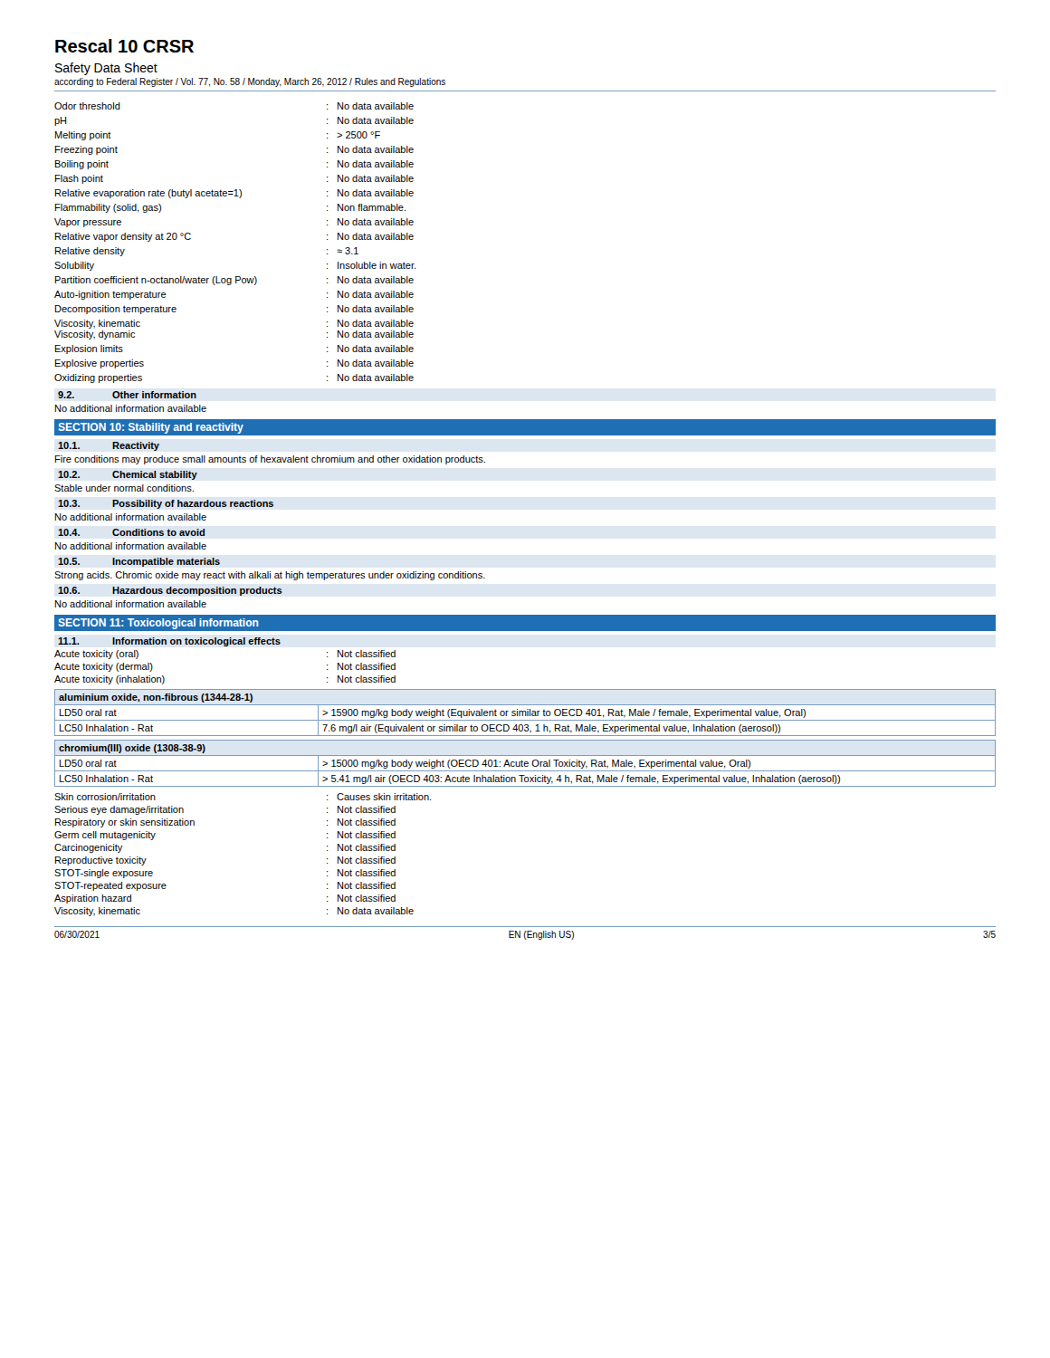Rescal 10 CRSR
Safety Data Sheet
according to Federal Register / Vol. 77, No. 58 / Monday, March 26, 2012 / Rules and Regulations
| Odor threshold | : | No data available |
| pH | : | No data available |
| Melting point | : | > 2500 °F |
| Freezing point | : | No data available |
| Boiling point | : | No data available |
| Flash point | : | No data available |
| Relative evaporation rate (butyl acetate=1) | : | No data available |
| Flammability (solid, gas) | : | Non flammable. |
| Vapor pressure | : | No data available |
| Relative vapor density at 20 °C | : | No data available |
| Relative density | : | ≈ 3.1 |
| Solubility | : | Insoluble in water. |
| Partition coefficient n-octanol/water (Log Pow) | : | No data available |
| Auto-ignition temperature | : | No data available |
| Decomposition temperature | : | No data available |
| Viscosity, kinematic Viscosity, dynamic | : : | No data available No data available |
| Explosion limits | : | No data available |
| Explosive properties | : | No data available |
| Oxidizing properties | : | No data available |
9.2. Other information
No additional information available
SECTION 10: Stability and reactivity
10.1. Reactivity
Fire conditions may produce small amounts of hexavalent chromium and other oxidation products.
10.2. Chemical stability
Stable under normal conditions.
10.3. Possibility of hazardous reactions
No additional information available
10.4. Conditions to avoid
No additional information available
10.5. Incompatible materials
Strong acids. Chromic oxide may react with alkali at high temperatures under oxidizing conditions.
10.6. Hazardous decomposition products
No additional information available
SECTION 11: Toxicological information
11.1. Information on toxicological effects
| Acute toxicity (oral) | : | Not classified |
| Acute toxicity (dermal) | : | Not classified |
| Acute toxicity (inhalation) | : | Not classified |
| aluminium oxide, non-fibrous (1344-28-1) |
| --- |
| LD50 oral rat | > 15900 mg/kg body weight (Equivalent or similar to OECD 401, Rat, Male / female, Experimental value, Oral) |
| LC50 Inhalation - Rat | 7.6 mg/l air (Equivalent or similar to OECD 403, 1 h, Rat, Male, Experimental value, Inhalation (aerosol)) |
| chromium(III) oxide (1308-38-9) |
| --- |
| LD50 oral rat | > 15000 mg/kg body weight (OECD 401: Acute Oral Toxicity, Rat, Male, Experimental value, Oral) |
| LC50 Inhalation - Rat | > 5.41 mg/l air (OECD 403: Acute Inhalation Toxicity, 4 h, Rat, Male / female, Experimental value, Inhalation (aerosol)) |
| Skin corrosion/irritation | : | Causes skin irritation. |
| Serious eye damage/irritation | : | Not classified |
| Respiratory or skin sensitization | : | Not classified |
| Germ cell mutagenicity | : | Not classified |
| Carcinogenicity | : | Not classified |
| Reproductive toxicity | : | Not classified |
| STOT-single exposure | : | Not classified |
| STOT-repeated exposure | : | Not classified |
| Aspiration hazard | : | Not classified |
| Viscosity, kinematic | : | No data available |
06/30/2021 EN (English US) 3/5